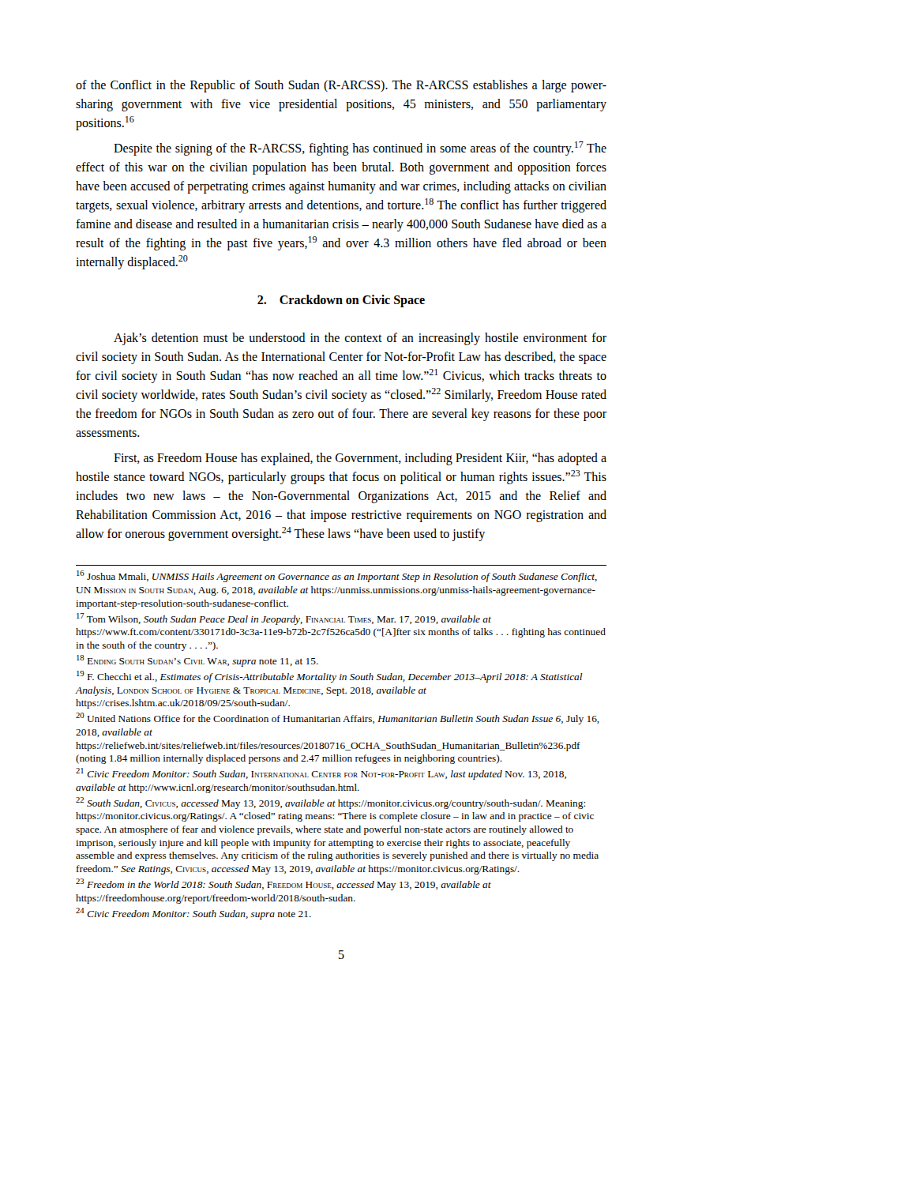of the Conflict in the Republic of South Sudan (R-ARCSS). The R-ARCSS establishes a large power-sharing government with five vice presidential positions, 45 ministers, and 550 parliamentary positions.16
Despite the signing of the R-ARCSS, fighting has continued in some areas of the country.17 The effect of this war on the civilian population has been brutal. Both government and opposition forces have been accused of perpetrating crimes against humanity and war crimes, including attacks on civilian targets, sexual violence, arbitrary arrests and detentions, and torture.18 The conflict has further triggered famine and disease and resulted in a humanitarian crisis – nearly 400,000 South Sudanese have died as a result of the fighting in the past five years,19 and over 4.3 million others have fled abroad or been internally displaced.20
2. Crackdown on Civic Space
Ajak’s detention must be understood in the context of an increasingly hostile environment for civil society in South Sudan. As the International Center for Not-for-Profit Law has described, the space for civil society in South Sudan “has now reached an all time low.”21 Civicus, which tracks threats to civil society worldwide, rates South Sudan’s civil society as “closed.”22 Similarly, Freedom House rated the freedom for NGOs in South Sudan as zero out of four. There are several key reasons for these poor assessments.
First, as Freedom House has explained, the Government, including President Kiir, “has adopted a hostile stance toward NGOs, particularly groups that focus on political or human rights issues.”23 This includes two new laws – the Non-Governmental Organizations Act, 2015 and the Relief and Rehabilitation Commission Act, 2016 – that impose restrictive requirements on NGO registration and allow for onerous government oversight.24 These laws “have been used to justify
16 Joshua Mmali, UNMISS Hails Agreement on Governance as an Important Step in Resolution of South Sudanese Conflict, UN Mission in South Sudan, Aug. 6, 2018, available at https://unmiss.unmissions.org/unmiss-hails-agreement-governance-important-step-resolution-south-sudanese-conflict.
17 Tom Wilson, South Sudan Peace Deal in Jeopardy, Financial Times, Mar. 17, 2019, available at https://www.ft.com/content/330171d0-3c3a-11e9-b72b-2c7f526ca5d0 (“[A]fter six months of talks . . . fighting has continued in the south of the country . . . .”).
18 Ending South Sudan’s Civil War, supra note 11, at 15.
19 F. Checchi et al., Estimates of Crisis-Attributable Mortality in South Sudan, December 2013–April 2018: A Statistical Analysis, London School of Hygiene & Tropical Medicine, Sept. 2018, available at https://crises.lshtm.ac.uk/2018/09/25/south-sudan/.
20 United Nations Office for the Coordination of Humanitarian Affairs, Humanitarian Bulletin South Sudan Issue 6, July 16, 2018, available at https://reliefweb.int/sites/reliefweb.int/files/resources/20180716_OCHA_SouthSudan_Humanitarian_Bulletin%236.pdf (noting 1.84 million internally displaced persons and 2.47 million refugees in neighboring countries).
21 Civic Freedom Monitor: South Sudan, International Center for Not-for-Profit Law, last updated Nov. 13, 2018, available at http://www.icnl.org/research/monitor/southsudan.html.
22 South Sudan, Civicus, accessed May 13, 2019, available at https://monitor.civicus.org/country/south-sudan/. Meaning: https://monitor.civicus.org/Ratings/. A “closed” rating means: “There is complete closure – in law and in practice – of civic space. An atmosphere of fear and violence prevails, where state and powerful non-state actors are routinely allowed to imprison, seriously injure and kill people with impunity for attempting to exercise their rights to associate, peacefully assemble and express themselves. Any criticism of the ruling authorities is severely punished and there is virtually no media freedom.” See Ratings, Civicus, accessed May 13, 2019, available at https://monitor.civicus.org/Ratings/.
23 Freedom in the World 2018: South Sudan, Freedom House, accessed May 13, 2019, available at https://freedomhouse.org/report/freedom-world/2018/south-sudan.
24 Civic Freedom Monitor: South Sudan, supra note 21.
5